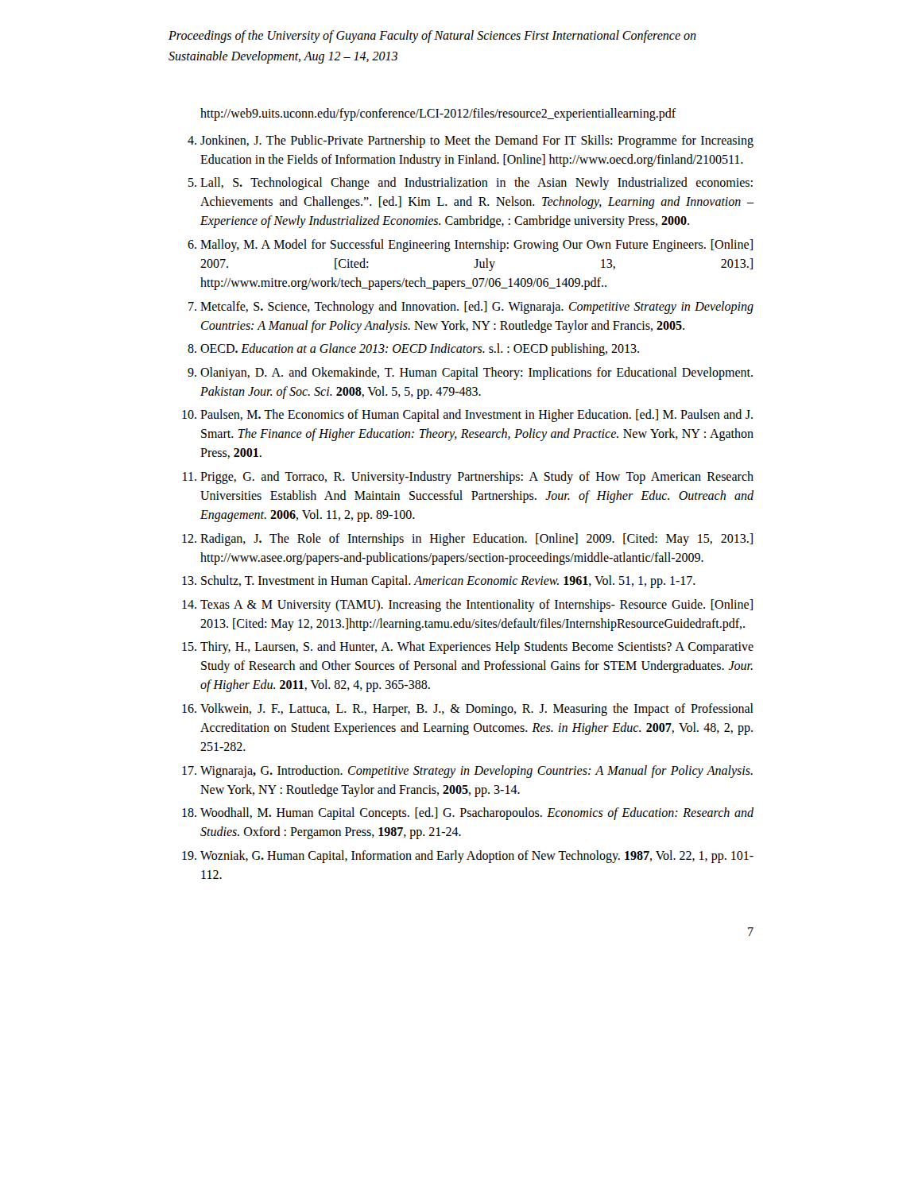Proceedings of the University of Guyana Faculty of Natural Sciences First International Conference on Sustainable Development, Aug 12 – 14, 2013
http://web9.uits.uconn.edu/fyp/conference/LCI-2012/files/resource2_experientiallearning.pdf
Jonkinen, J. The Public-Private Partnership to Meet the Demand For IT Skills: Programme for Increasing Education in the Fields of Information Industry in Finland. [Online] http://www.oecd.org/finland/2100511.
Lall, S. Technological Change and Industrialization in the Asian Newly Industrialized economies: Achievements and Challenges.”. [ed.] Kim L. and R. Nelson. Technology, Learning and Innovation – Experience of Newly Industrialized Economies. Cambridge, : Cambridge university Press, 2000.
Malloy, M. A Model for Successful Engineering Internship: Growing Our Own Future Engineers. [Online] 2007. [Cited: July 13, 2013.] http://www.mitre.org/work/tech_papers/tech_papers_07/06_1409/06_1409.pdf..
Metcalfe, S. Science, Technology and Innovation. [ed.] G. Wignaraja. Competitive Strategy in Developing Countries: A Manual for Policy Analysis. New York, NY : Routledge Taylor and Francis, 2005.
OECD. Education at a Glance 2013: OECD Indicators. s.l. : OECD publishing, 2013.
Olaniyan, D. A. and Okemakinde, T. Human Capital Theory: Implications for Educational Development. Pakistan Jour. of Soc. Sci. 2008, Vol. 5, 5, pp. 479-483.
Paulsen, M. The Economics of Human Capital and Investment in Higher Education. [ed.] M. Paulsen and J. Smart. The Finance of Higher Education: Theory, Research, Policy and Practice. New York, NY : Agathon Press, 2001.
Prigge, G. and Torraco, R. University-Industry Partnerships: A Study of How Top American Research Universities Establish And Maintain Successful Partnerships. Jour. of Higher Educ. Outreach and Engagement. 2006, Vol. 11, 2, pp. 89-100.
Radigan, J. The Role of Internships in Higher Education. [Online] 2009. [Cited: May 15, 2013.] http://www.asee.org/papers-and-publications/papers/section-proceedings/middle-atlantic/fall-2009.
Schultz, T. Investment in Human Capital. American Economic Review. 1961, Vol. 51, 1, pp. 1-17.
Texas A & M University (TAMU). Increasing the Intentionality of Internships- Resource Guide. [Online] 2013. [Cited: May 12, 2013.]http://learning.tamu.edu/sites/default/files/InternshipResourceGuidedraft.pdf,.
Thiry, H., Laursen, S. and Hunter, A. What Experiences Help Students Become Scientists? A Comparative Study of Research and Other Sources of Personal and Professional Gains for STEM Undergraduates. Jour. of Higher Edu. 2011, Vol. 82, 4, pp. 365-388.
Volkwein, J. F., Lattuca, L. R., Harper, B. J., & Domingo, R. J. Measuring the Impact of Professional Accreditation on Student Experiences and Learning Outcomes. Res. in Higher Educ. 2007, Vol. 48, 2, pp. 251-282.
Wignaraja, G. Introduction. Competitive Strategy in Developing Countries: A Manual for Policy Analysis. New York, NY : Routledge Taylor and Francis, 2005, pp. 3-14.
Woodhall, M. Human Capital Concepts. [ed.] G. Psacharopoulos. Economics of Education: Research and Studies. Oxford : Pergamon Press, 1987, pp. 21-24.
Wozniak, G. Human Capital, Information and Early Adoption of New Technology. 1987, Vol. 22, 1, pp. 101-112.
7